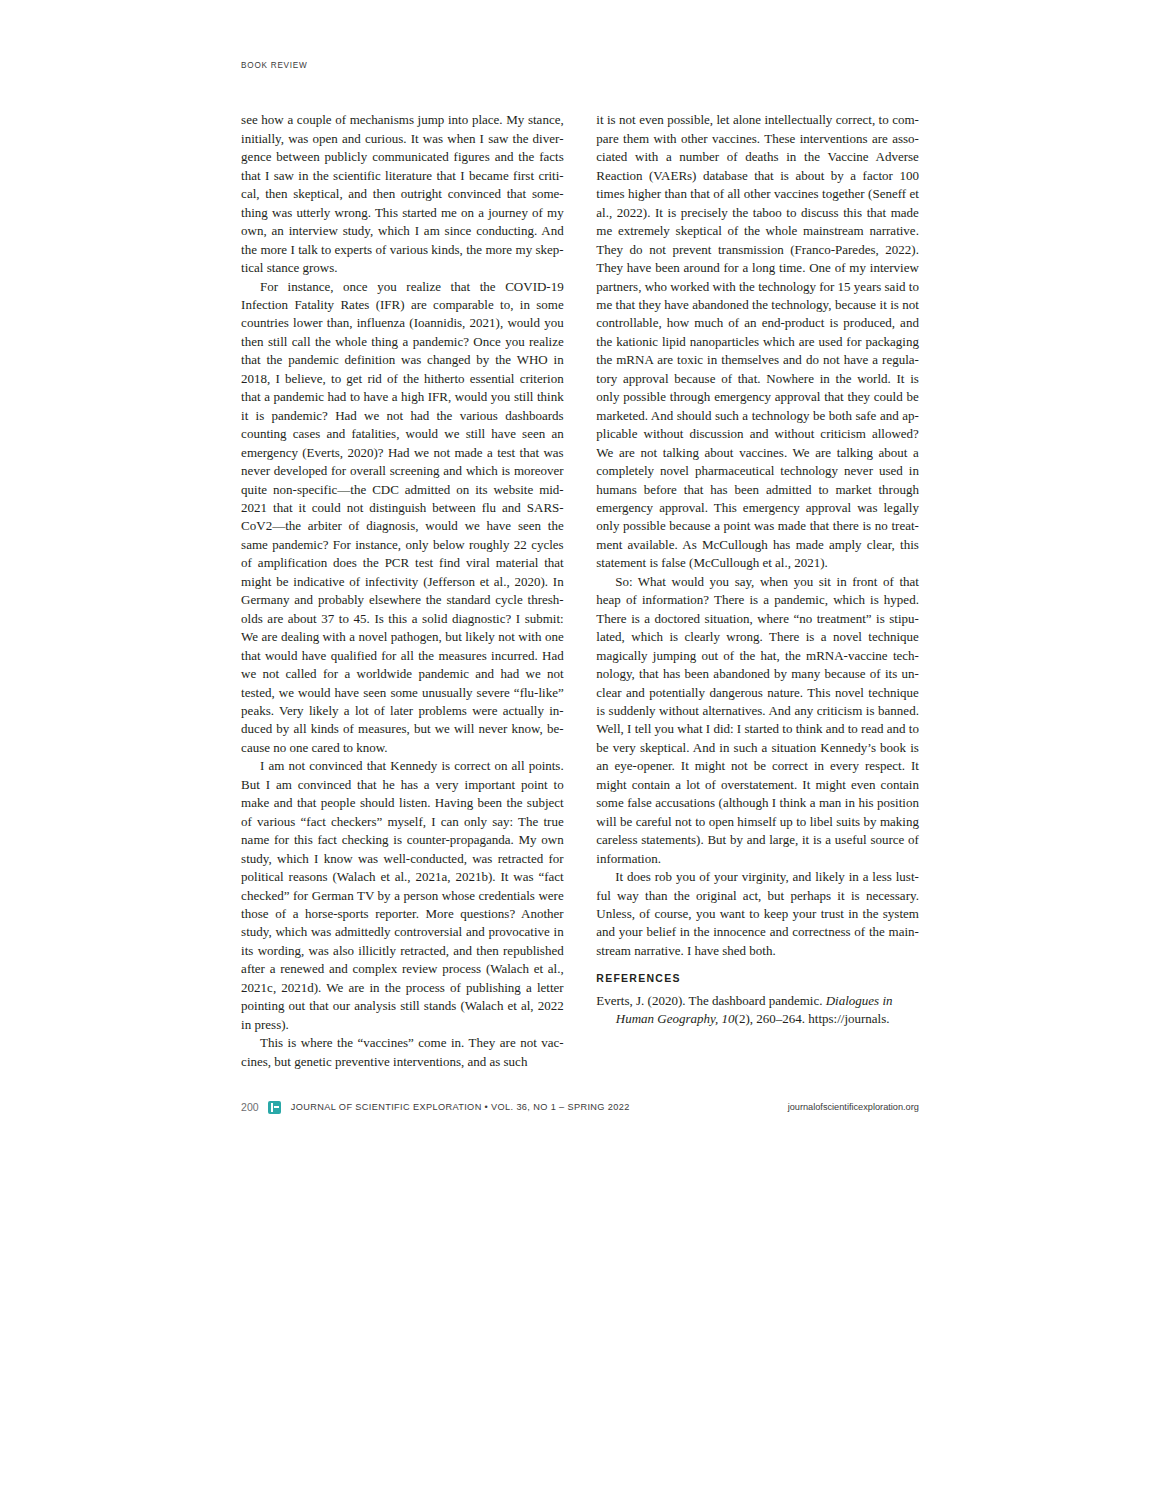Book Review
see how a couple of mechanisms jump into place. My stance, initially, was open and curious. It was when I saw the divergence between publicly communicated figures and the facts that I saw in the scientific literature that I became first critical, then skeptical, and then outright convinced that something was utterly wrong. This started me on a journey of my own, an interview study, which I am since conducting. And the more I talk to experts of various kinds, the more my skeptical stance grows.
For instance, once you realize that the COVID-19 Infection Fatality Rates (IFR) are comparable to, in some countries lower than, influenza (Ioannidis, 2021), would you then still call the whole thing a pandemic? Once you realize that the pandemic definition was changed by the WHO in 2018, I believe, to get rid of the hitherto essential criterion that a pandemic had to have a high IFR, would you still think it is pandemic? Had we not had the various dashboards counting cases and fatalities, would we still have seen an emergency (Everts, 2020)? Had we not made a test that was never developed for overall screening and which is moreover quite non-specific—the CDC admitted on its website mid-2021 that it could not distinguish between flu and SARS-CoV2—the arbiter of diagnosis, would we have seen the same pandemic? For instance, only below roughly 22 cycles of amplification does the PCR test find viral material that might be indicative of infectivity (Jefferson et al., 2020). In Germany and probably elsewhere the standard cycle thresholds are about 37 to 45. Is this a solid diagnostic? I submit: We are dealing with a novel pathogen, but likely not with one that would have qualified for all the measures incurred. Had we not called for a worldwide pandemic and had we not tested, we would have seen some unusually severe “flu-like” peaks. Very likely a lot of later problems were actually induced by all kinds of measures, but we will never know, because no one cared to know.
I am not convinced that Kennedy is correct on all points. But I am convinced that he has a very important point to make and that people should listen. Having been the subject of various “fact checkers” myself, I can only say: The true name for this fact checking is counter-propaganda. My own study, which I know was well-conducted, was retracted for political reasons (Walach et al., 2021a, 2021b). It was “fact checked” for German TV by a person whose credentials were those of a horse-sports reporter. More questions? Another study, which was admittedly controversial and provocative in its wording, was also illicitly retracted, and then republished after a renewed and complex review process (Walach et al., 2021c, 2021d). We are in the process of publishing a letter pointing out that our analysis still stands (Walach et al, 2022 in press).
This is where the “vaccines” come in. They are not vaccines, but genetic preventive interventions, and as such
it is not even possible, let alone intellectually correct, to compare them with other vaccines. These interventions are associated with a number of deaths in the Vaccine Adverse Reaction (VAERs) database that is about by a factor 100 times higher than that of all other vaccines together (Seneff et al., 2022). It is precisely the taboo to discuss this that made me extremely skeptical of the whole mainstream narrative. They do not prevent transmission (Franco-Paredes, 2022). They have been around for a long time. One of my interview partners, who worked with the technology for 15 years said to me that they have abandoned the technology, because it is not controllable, how much of an end-product is produced, and the kationic lipid nanoparticles which are used for packaging the mRNA are toxic in themselves and do not have a regulatory approval because of that. Nowhere in the world. It is only possible through emergency approval that they could be marketed. And should such a technology be both safe and applicable without discussion and without criticism allowed? We are not talking about vaccines. We are talking about a completely novel pharmaceutical technology never used in humans before that has been admitted to market through emergency approval. This emergency approval was legally only possible because a point was made that there is no treatment available. As McCullough has made amply clear, this statement is false (McCullough et al., 2021).
So: What would you say, when you sit in front of that heap of information? There is a pandemic, which is hyped. There is a doctored situation, where “no treatment” is stipulated, which is clearly wrong. There is a novel technique magically jumping out of the hat, the mRNA-vaccine technology, that has been abandoned by many because of its unclear and potentially dangerous nature. This novel technique is suddenly without alternatives. And any criticism is banned. Well, I tell you what I did: I started to think and to read and to be very skeptical. And in such a situation Kennedy’s book is an eye-opener. It might not be correct in every respect. It might contain a lot of overstatement. It might even contain some false accusations (although I think a man in his position will be careful not to open himself up to libel suits by making careless statements). But by and large, it is a useful source of information.
It does rob you of your virginity, and likely in a less lustful way than the original act, but perhaps it is necessary. Unless, of course, you want to keep your trust in the system and your belief in the innocence and correctness of the mainstream narrative. I have shed both.
References
Everts, J. (2020). The dashboard pandemic. Dialogues in Human Geography, 10(2), 260–264. https://journals.
200 Journal of Scientific Exploration • Vol. 36, No 1 – Spring 2022 journalofscientificexploration.org